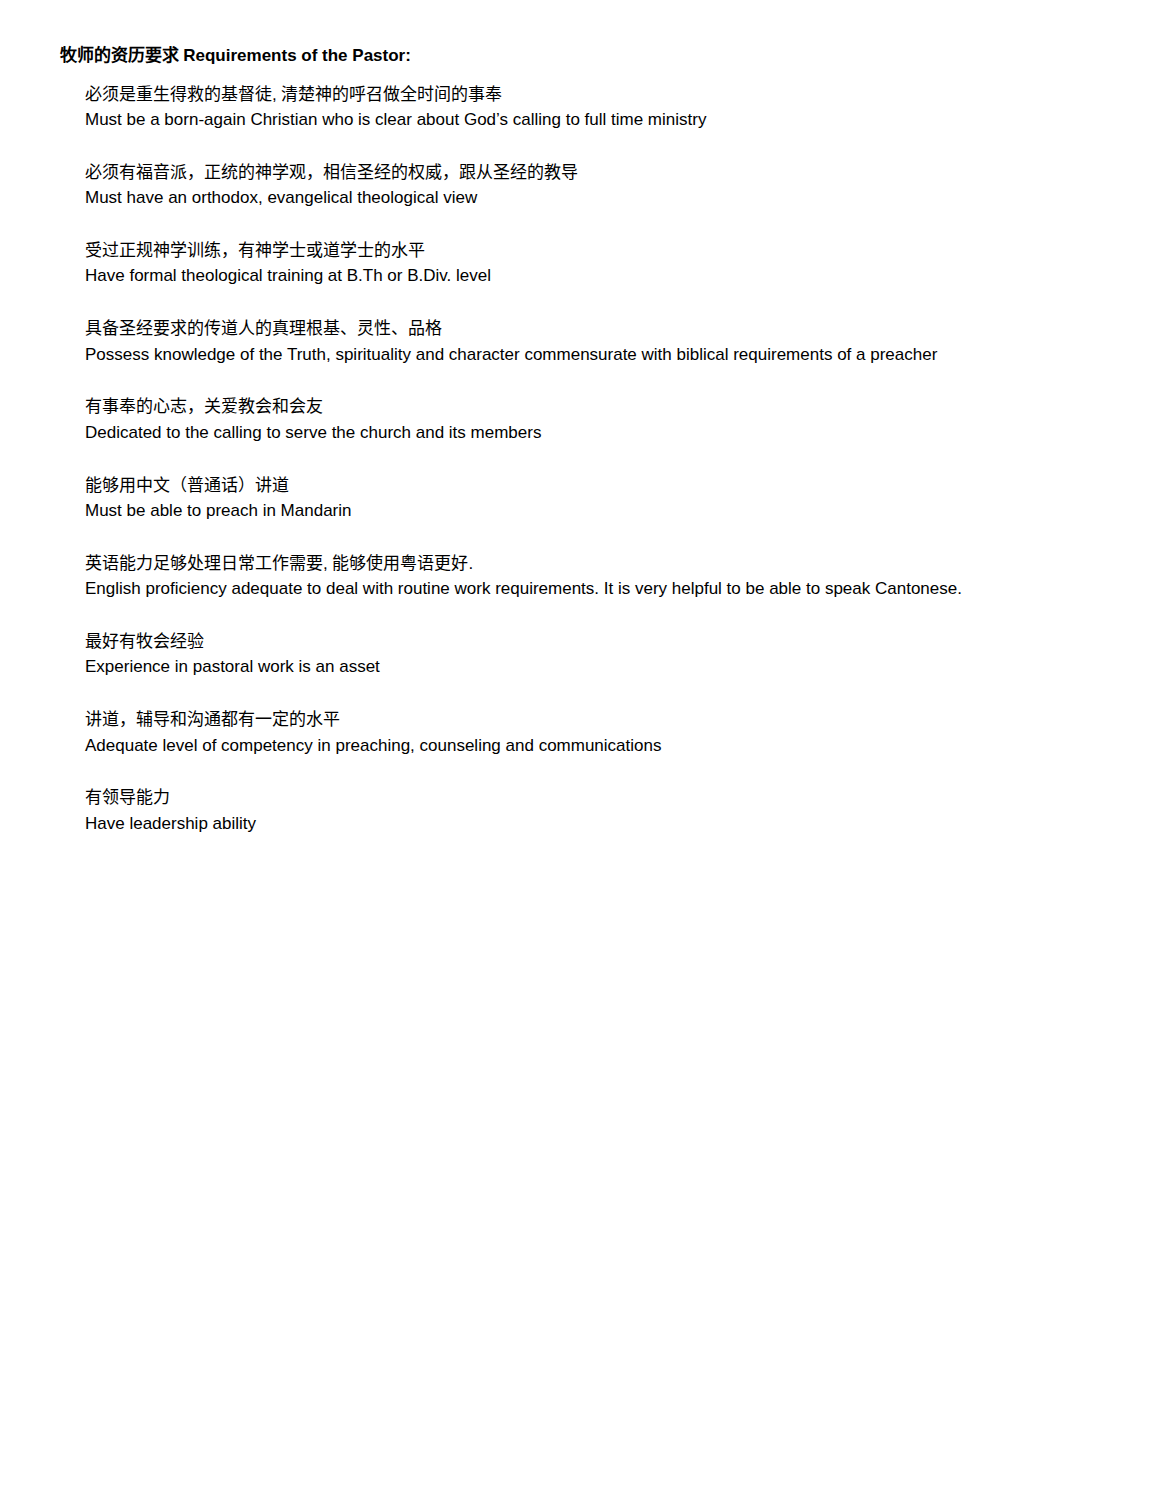牧师的资历要求 Requirements of the Pastor:
必须是重生得救的基督徒, 清楚神的呼召做全时间的事奉 Must be a born-again Christian who is clear about God’s calling to full time ministry
必须有福音派，正统的神学观，相信圣经的权威，跟从圣经的教导 Must have an orthodox, evangelical theological view
受过正规神学训练，有神学士或道学士的水平 Have formal theological training at B.Th or B.Div. level
具备圣经要求的传道人的真理根基、灵性、品格 Possess knowledge of the Truth, spirituality and character commensurate with biblical requirements of a preacher
有事奉的心志，关爱教会和会友 Dedicated to the calling to serve the church and its members
能够用中文（普通话）讲道 Must be able to preach in Mandarin
英语能力足够处理日常工作需要, 能够使用粤语更好. English proficiency adequate to deal with routine work requirements. It is very helpful to be able to speak Cantonese.
最好有牧会经验 Experience in pastoral work is an asset
讲道，辅导和沟通都有一定的水平 Adequate level of competency in preaching, counseling and communications
有领导能力 Have leadership ability